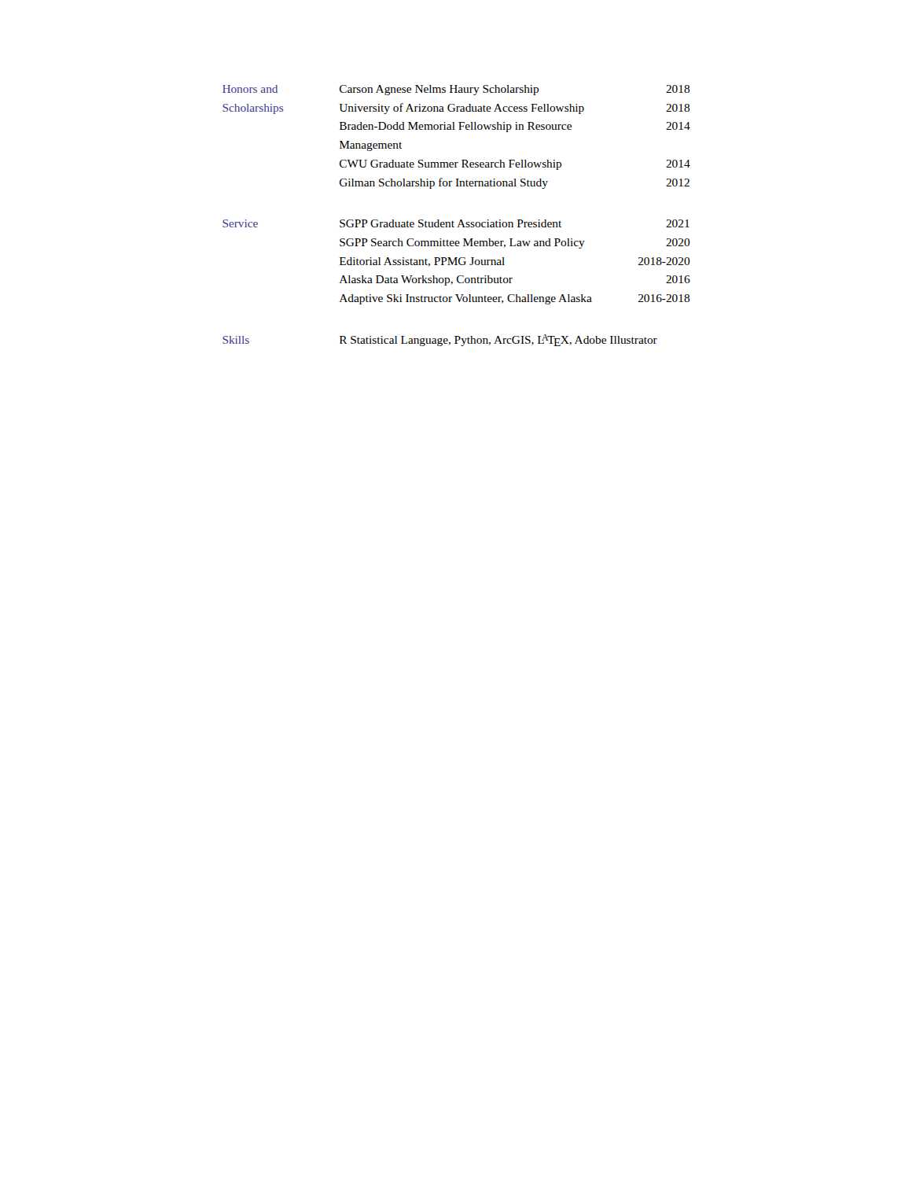| Honors and Scholarships | / Carson Agnese Nelms Haury Scholarship / 2018 / / University of Arizona Graduate Access Fellowship / 2018 / / Braden-Dodd Memorial Fellowship in Resource Management / 2014 / / CWU Graduate Summer Research Fellowship / 2014 / / Gilman Scholarship for International Study / 2012 / |
| Service | / SGPP Graduate Student Association President / 2021 / / SGPP Search Committee Member, Law and Policy / 2020 / / Editorial Assistant, PPMG Journal / 2018-2020 / / Alaska Data Workshop, Contributor / 2016 / / Adaptive Ski Instructor Volunteer, Challenge Alaska / 2016-2018 / |
| Skills | R Statistical Language, Python, ArcGIS, L A T E X , Adobe Illustrator |